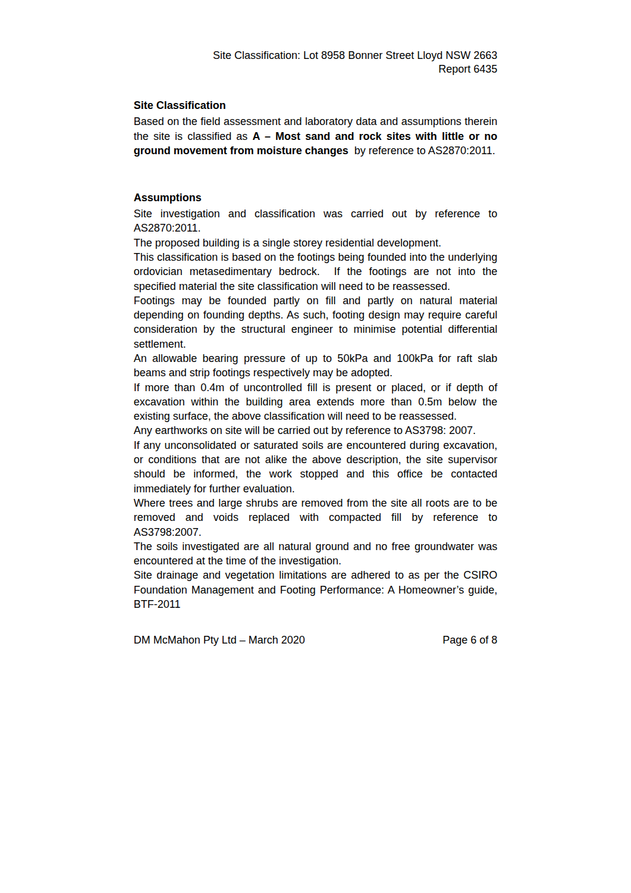Site Classification: Lot 8958 Bonner Street Lloyd NSW 2663
Report 6435
Site Classification
Based on the field assessment and laboratory data and assumptions therein the site is classified as A – Most sand and rock sites with little or no ground movement from moisture changes by reference to AS2870:2011.
Assumptions
Site investigation and classification was carried out by reference to AS2870:2011.
The proposed building is a single storey residential development.
This classification is based on the footings being founded into the underlying ordovician metasedimentary bedrock. If the footings are not into the specified material the site classification will need to be reassessed.
Footings may be founded partly on fill and partly on natural material depending on founding depths. As such, footing design may require careful consideration by the structural engineer to minimise potential differential settlement.
An allowable bearing pressure of up to 50kPa and 100kPa for raft slab beams and strip footings respectively may be adopted.
If more than 0.4m of uncontrolled fill is present or placed, or if depth of excavation within the building area extends more than 0.5m below the existing surface, the above classification will need to be reassessed.
Any earthworks on site will be carried out by reference to AS3798: 2007.
If any unconsolidated or saturated soils are encountered during excavation, or conditions that are not alike the above description, the site supervisor should be informed, the work stopped and this office be contacted immediately for further evaluation.
Where trees and large shrubs are removed from the site all roots are to be removed and voids replaced with compacted fill by reference to AS3798:2007.
The soils investigated are all natural ground and no free groundwater was encountered at the time of the investigation.
Site drainage and vegetation limitations are adhered to as per the CSIRO Foundation Management and Footing Performance: A Homeowner’s guide, BTF-2011
DM McMahon Pty Ltd – March 2020 Page 6 of 8